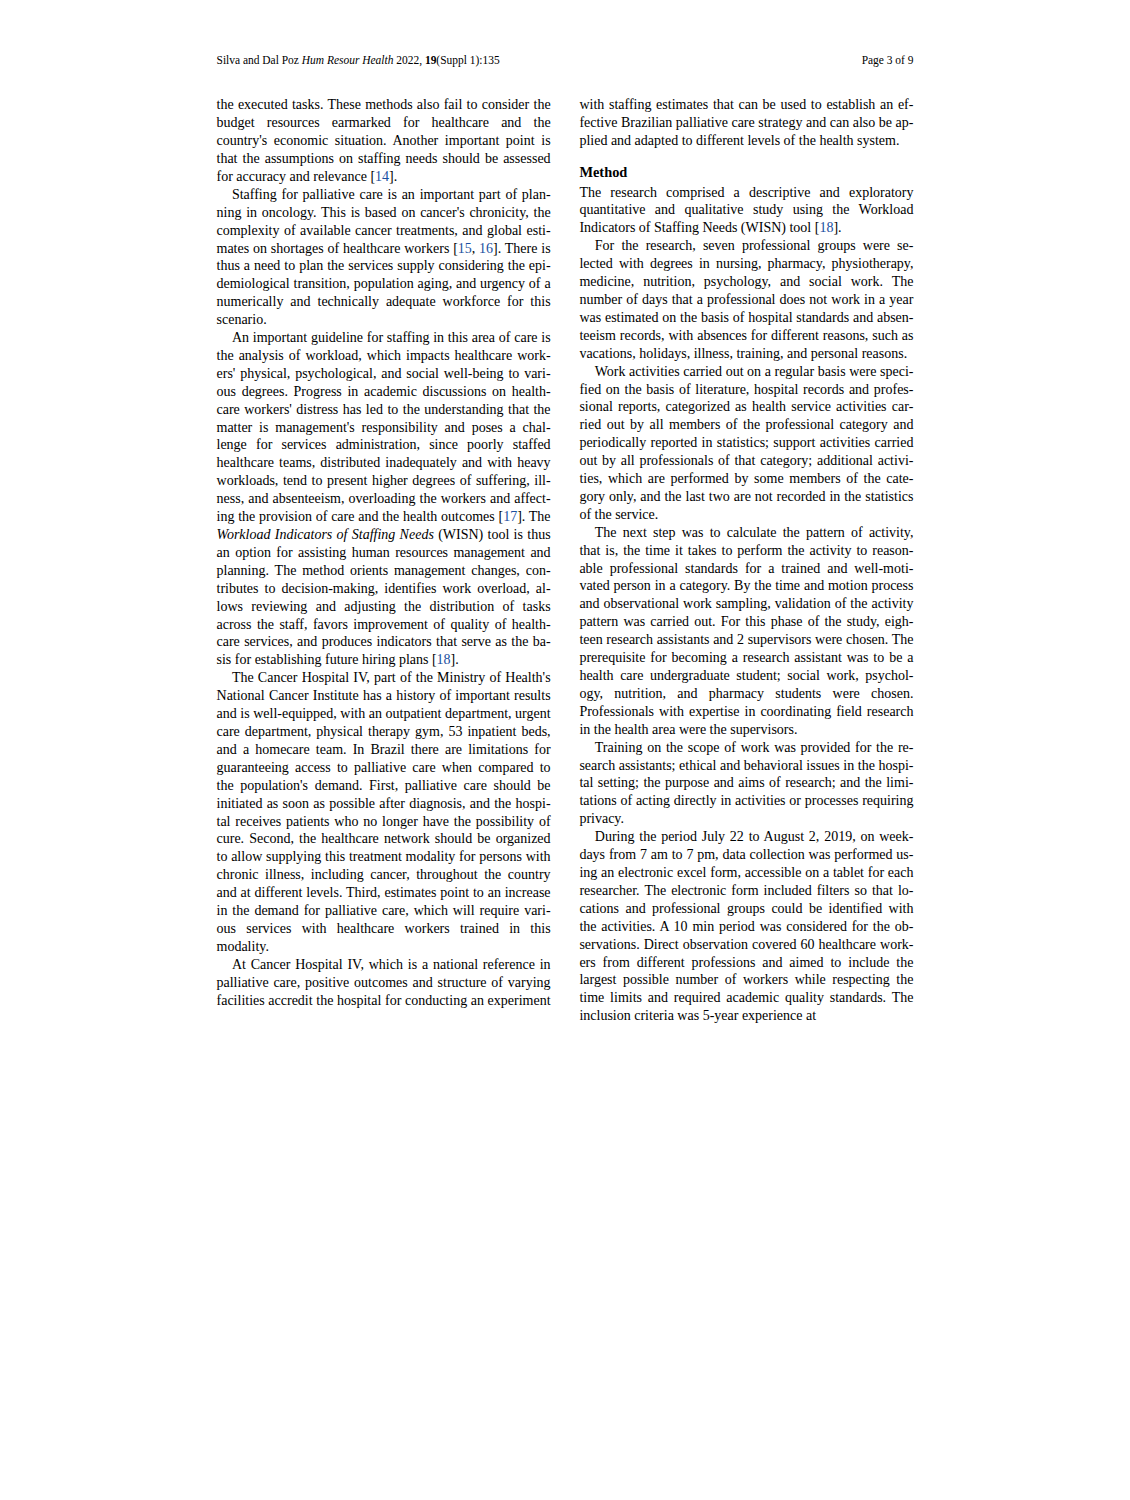Silva and Dal Poz Hum Resour Health 2022, 19(Suppl 1):135
Page 3 of 9
the executed tasks. These methods also fail to consider the budget resources earmarked for healthcare and the country's economic situation. Another important point is that the assumptions on staffing needs should be assessed for accuracy and relevance [14].
Staffing for palliative care is an important part of planning in oncology. This is based on cancer's chronicity, the complexity of available cancer treatments, and global estimates on shortages of healthcare workers [15, 16]. There is thus a need to plan the services supply considering the epidemiological transition, population aging, and urgency of a numerically and technically adequate workforce for this scenario.
An important guideline for staffing in this area of care is the analysis of workload, which impacts healthcare workers' physical, psychological, and social well-being to various degrees. Progress in academic discussions on healthcare workers' distress has led to the understanding that the matter is management's responsibility and poses a challenge for services administration, since poorly staffed healthcare teams, distributed inadequately and with heavy workloads, tend to present higher degrees of suffering, illness, and absenteeism, overloading the workers and affecting the provision of care and the health outcomes [17]. The Workload Indicators of Staffing Needs (WISN) tool is thus an option for assisting human resources management and planning. The method orients management changes, contributes to decision-making, identifies work overload, allows reviewing and adjusting the distribution of tasks across the staff, favors improvement of quality of healthcare services, and produces indicators that serve as the basis for establishing future hiring plans [18].
The Cancer Hospital IV, part of the Ministry of Health's National Cancer Institute has a history of important results and is well-equipped, with an outpatient department, urgent care department, physical therapy gym, 53 inpatient beds, and a homecare team. In Brazil there are limitations for guaranteeing access to palliative care when compared to the population's demand. First, palliative care should be initiated as soon as possible after diagnosis, and the hospital receives patients who no longer have the possibility of cure. Second, the healthcare network should be organized to allow supplying this treatment modality for persons with chronic illness, including cancer, throughout the country and at different levels. Third, estimates point to an increase in the demand for palliative care, which will require various services with healthcare workers trained in this modality.
At Cancer Hospital IV, which is a national reference in palliative care, positive outcomes and structure of varying facilities accredit the hospital for conducting an experiment with staffing estimates that can be used to establish an effective Brazilian palliative care strategy and can also be applied and adapted to different levels of the health system.
Method
The research comprised a descriptive and exploratory quantitative and qualitative study using the Workload Indicators of Staffing Needs (WISN) tool [18].
For the research, seven professional groups were selected with degrees in nursing, pharmacy, physiotherapy, medicine, nutrition, psychology, and social work. The number of days that a professional does not work in a year was estimated on the basis of hospital standards and absenteeism records, with absences for different reasons, such as vacations, holidays, illness, training, and personal reasons.
Work activities carried out on a regular basis were specified on the basis of literature, hospital records and professional reports, categorized as health service activities carried out by all members of the professional category and periodically reported in statistics; support activities carried out by all professionals of that category; additional activities, which are performed by some members of the category only, and the last two are not recorded in the statistics of the service.
The next step was to calculate the pattern of activity, that is, the time it takes to perform the activity to reasonable professional standards for a trained and well-motivated person in a category. By the time and motion process and observational work sampling, validation of the activity pattern was carried out. For this phase of the study, eighteen research assistants and 2 supervisors were chosen. The prerequisite for becoming a research assistant was to be a health care undergraduate student; social work, psychology, nutrition, and pharmacy students were chosen. Professionals with expertise in coordinating field research in the health area were the supervisors.
Training on the scope of work was provided for the research assistants; ethical and behavioral issues in the hospital setting; the purpose and aims of research; and the limitations of acting directly in activities or processes requiring privacy.
During the period July 22 to August 2, 2019, on weekdays from 7 am to 7 pm, data collection was performed using an electronic excel form, accessible on a tablet for each researcher. The electronic form included filters so that locations and professional groups could be identified with the activities. A 10 min period was considered for the observations. Direct observation covered 60 healthcare workers from different professions and aimed to include the largest possible number of workers while respecting the time limits and required academic quality standards. The inclusion criteria was 5-year experience at